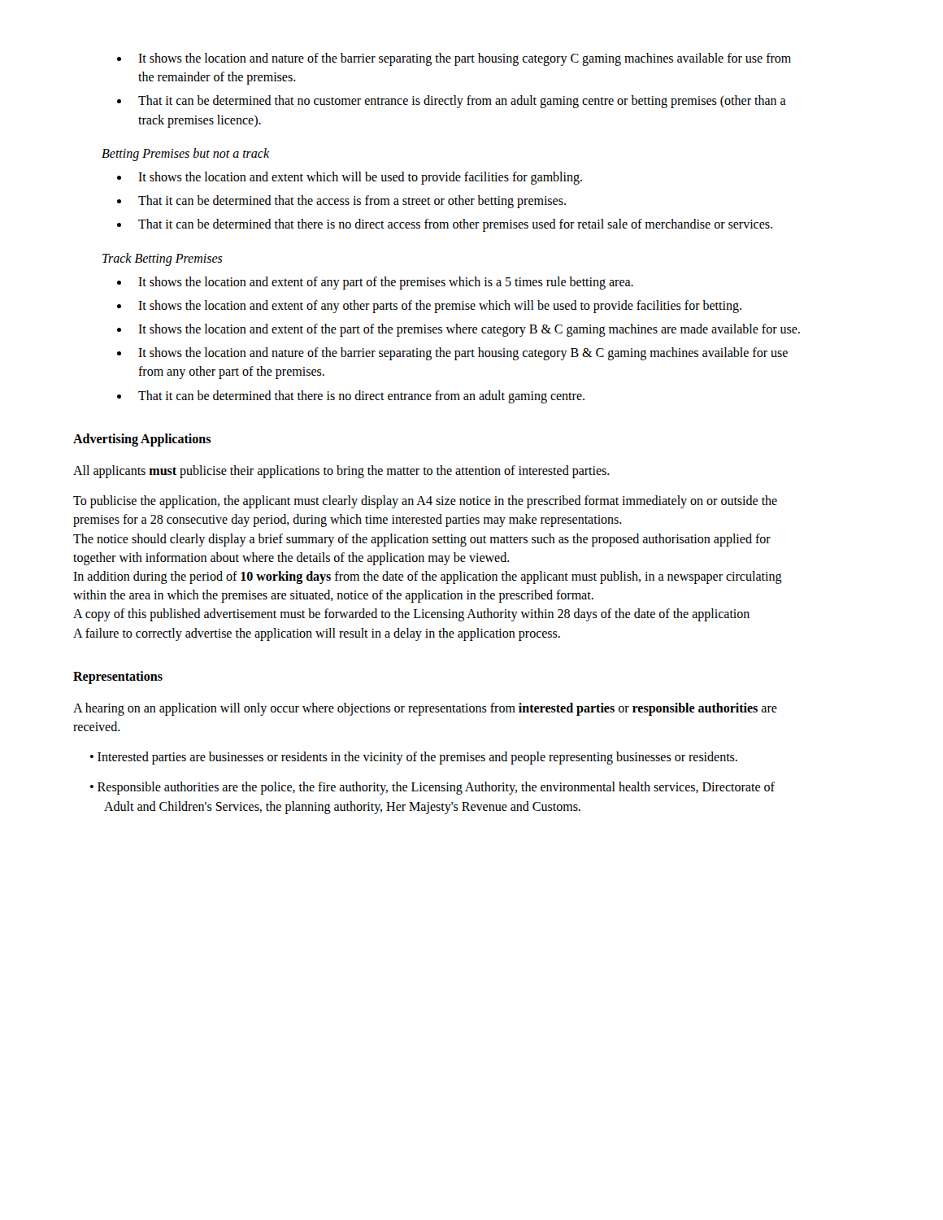It shows the location and nature of the barrier separating the part housing category C gaming machines available for use from the remainder of the premises.
That it can be determined that no customer entrance is directly from an adult gaming centre or betting premises (other than a track premises licence).
Betting Premises but not a track
It shows the location and extent which will be used to provide facilities for gambling.
That it can be determined that the access is from a street or other betting premises.
That it can be determined that there is no direct access from other premises used for retail sale of merchandise or services.
Track Betting Premises
It shows the location and extent of any part of the premises which is a 5 times rule betting area.
It shows the location and extent of any other parts of the premise which will be used to provide facilities for betting.
It shows the location and extent of the part of the premises where category B & C gaming machines are made available for use.
It shows the location and nature of the barrier separating the part housing category B & C gaming machines available for use from any other part of the premises.
That it can be determined that there is no direct entrance from an adult gaming centre.
Advertising Applications
All applicants must publicise their applications to bring the matter to the attention of interested parties.
To publicise the application, the applicant must clearly display an A4 size notice in the prescribed format immediately on or outside the premises for a 28 consecutive day period, during which time interested parties may make representations.
The notice should clearly display a brief summary of the application setting out matters such as the proposed authorisation applied for together with information about where the details of the application may be viewed.
In addition during the period of 10 working days from the date of the application the applicant must publish, in a newspaper circulating within the area in which the premises are situated, notice of the application in the prescribed format.
A copy of this published advertisement must be forwarded to the Licensing Authority within 28 days of the date of the application
A failure to correctly advertise the application will result in a delay in the application process.
Representations
A hearing on an application will only occur where objections or representations from interested parties or responsible authorities are received.
• Interested parties are businesses or residents in the vicinity of the premises and people representing businesses or residents.
• Responsible authorities are the police, the fire authority, the Licensing Authority, the environmental health services, Directorate of Adult and Children's Services, the planning authority, Her Majesty's Revenue and Customs.